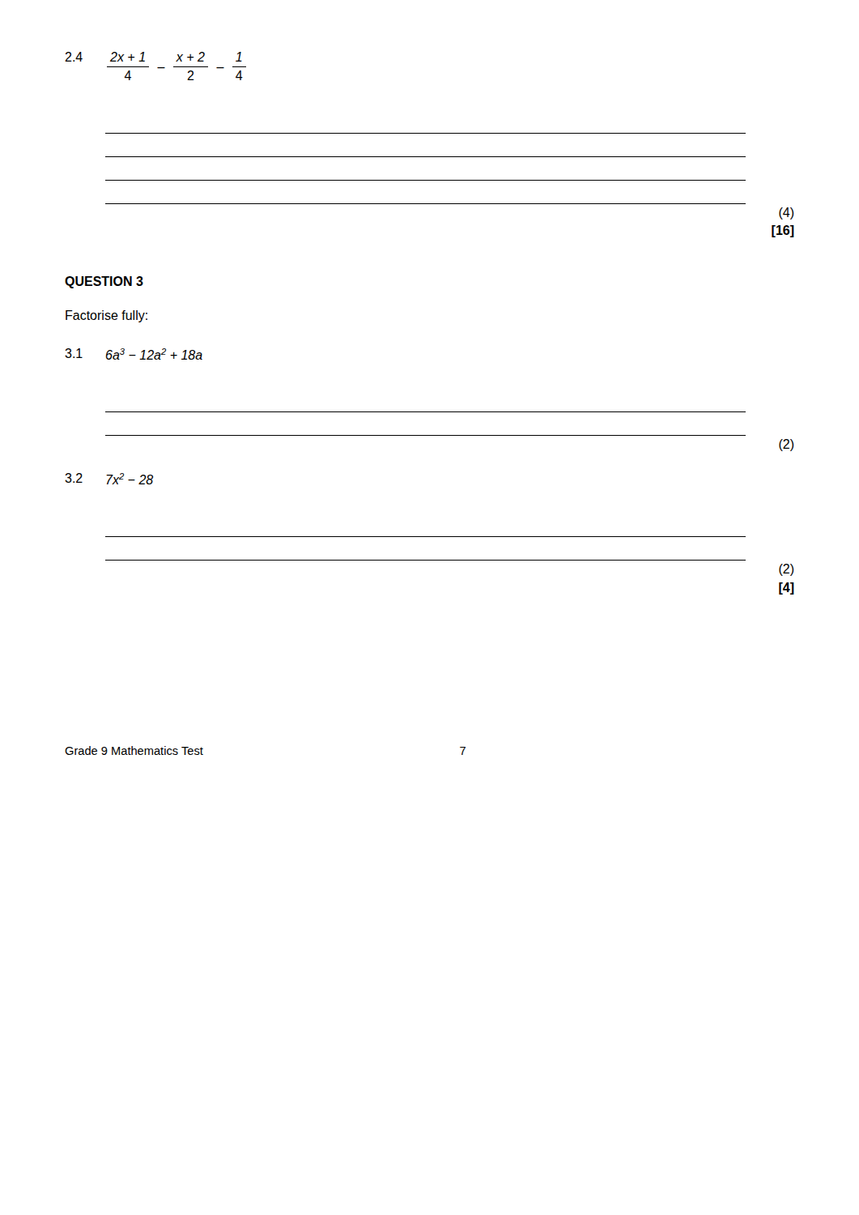2.4
2x + 14 – x + 22 – 14
(4)
[16]
QUESTION 3
Factorise fully:
3.1
6a3 − 12a2 + 18a
(2)
3.2
7x2 − 28
(2)
[4]
Grade 9 Mathematics Test 7